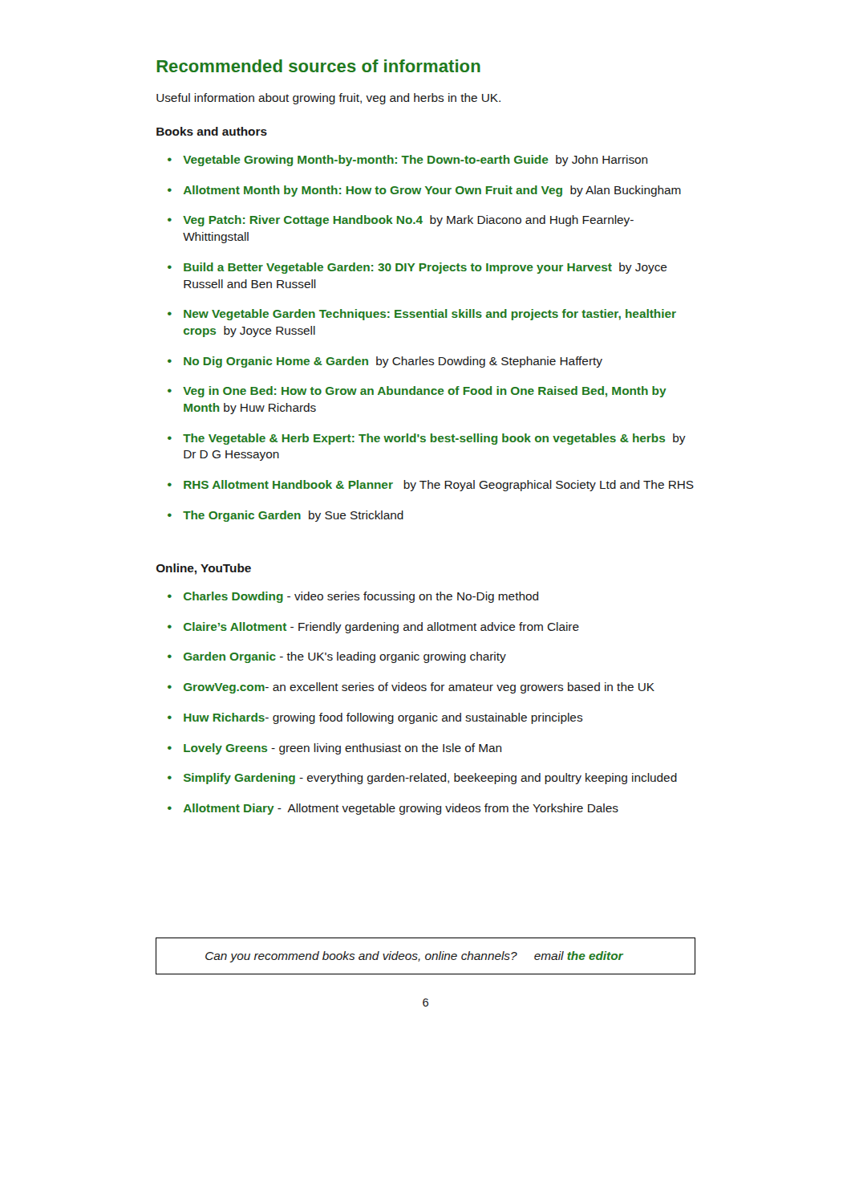Recommended sources of information
Useful information about growing fruit, veg and herbs in the UK.
Books and authors
Vegetable Growing Month-by-month: The Down-to-earth Guide by John Harrison
Allotment Month by Month: How to Grow Your Own Fruit and Veg by Alan Buckingham
Veg Patch: River Cottage Handbook No.4 by Mark Diacono and Hugh Fearnley-Whittingstall
Build a Better Vegetable Garden: 30 DIY Projects to Improve your Harvest by Joyce Russell and Ben Russell
New Vegetable Garden Techniques: Essential skills and projects for tastier, healthier crops by Joyce Russell
No Dig Organic Home & Garden by Charles Dowding & Stephanie Hafferty
Veg in One Bed: How to Grow an Abundance of Food in One Raised Bed, Month by Month by Huw Richards
The Vegetable & Herb Expert: The world's best-selling book on vegetables & herbs by Dr D G Hessayon
RHS Allotment Handbook & Planner by The Royal Geographical Society Ltd and The RHS
The Organic Garden by Sue Strickland
Online, YouTube
Charles Dowding - video series focussing on the No-Dig method
Claire’s Allotment - Friendly gardening and allotment advice from Claire
Garden Organic - the UK's leading organic growing charity
GrowVeg.com- an excellent series of videos for amateur veg growers based in the UK
Huw Richards- growing food following organic and sustainable principles
Lovely Greens - green living enthusiast on the Isle of Man
Simplify Gardening - everything garden-related, beekeeping and poultry keeping included
Allotment Diary - Allotment vegetable growing videos from the Yorkshire Dales
Can you recommend books and videos, online channels? email the editor
6